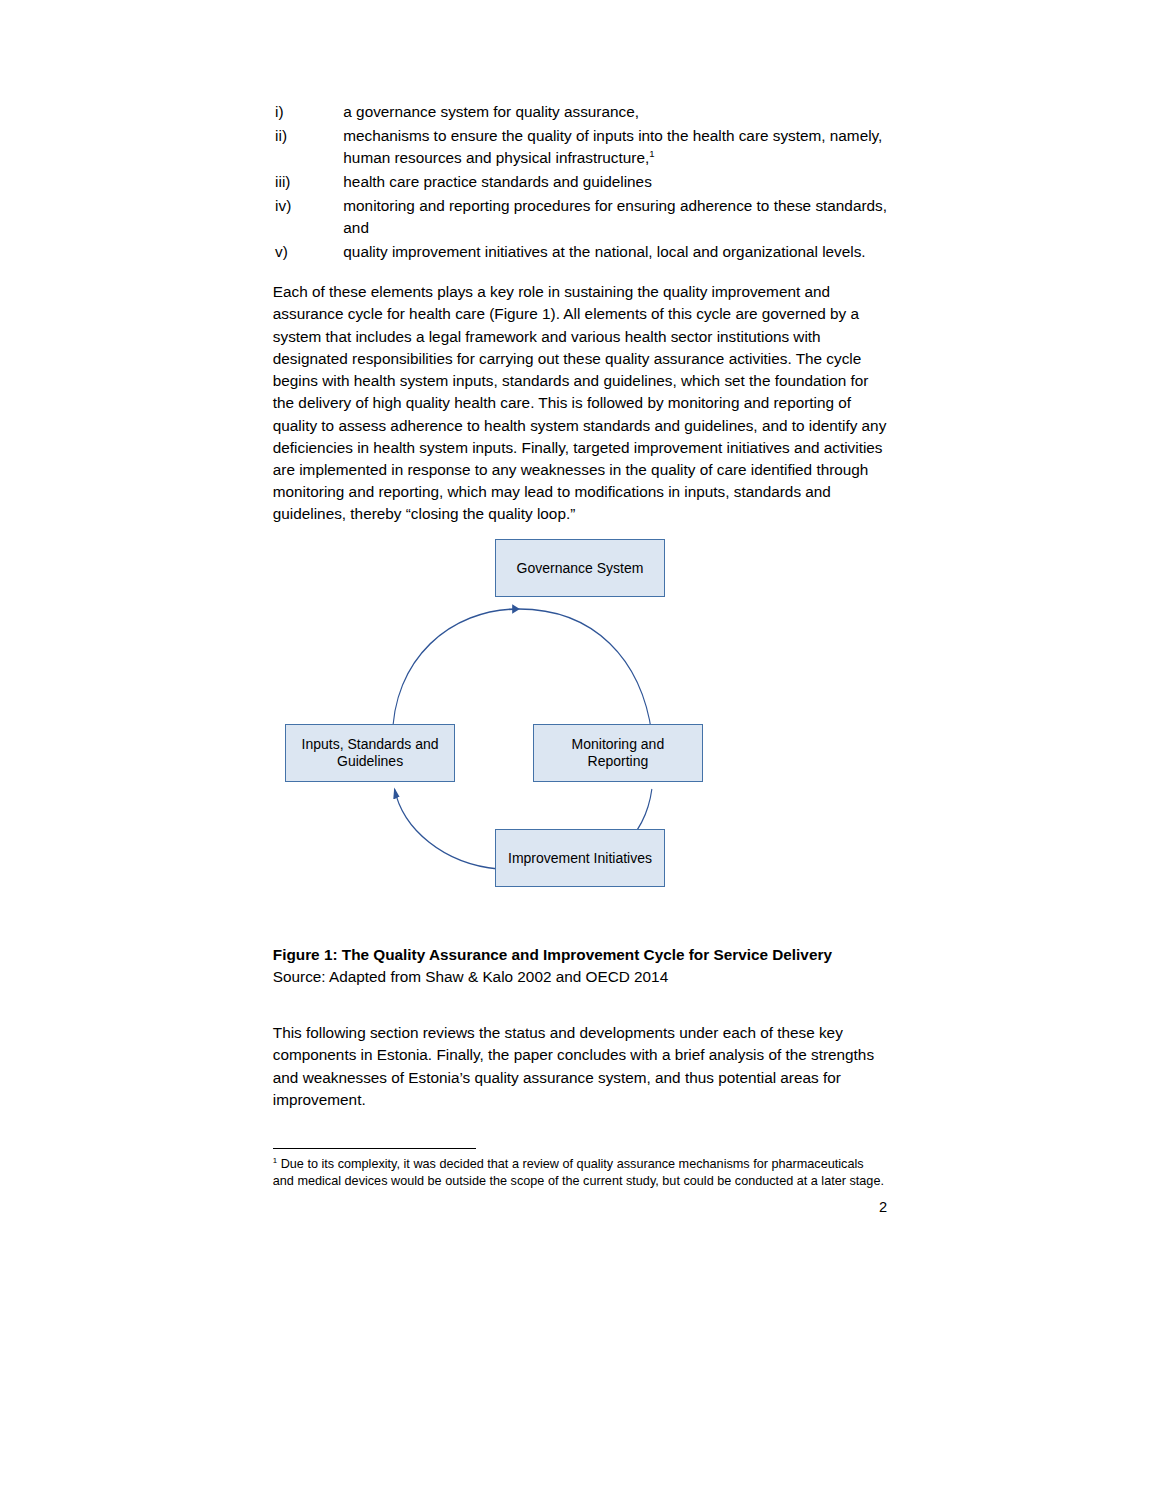i) a governance system for quality assurance,
ii) mechanisms to ensure the quality of inputs into the health care system, namely, human resources and physical infrastructure,1
iii) health care practice standards and guidelines
iv) monitoring and reporting procedures for ensuring adherence to these standards, and
v) quality improvement initiatives at the national, local and organizational levels.
Each of these elements plays a key role in sustaining the quality improvement and assurance cycle for health care (Figure 1). All elements of this cycle are governed by a system that includes a legal framework and various health sector institutions with designated responsibilities for carrying out these quality assurance activities. The cycle begins with health system inputs, standards and guidelines, which set the foundation for the delivery of high quality health care. This is followed by monitoring and reporting of quality to assess adherence to health system standards and guidelines, and to identify any deficiencies in health system inputs. Finally, targeted improvement initiatives and activities are implemented in response to any weaknesses in the quality of care identified through monitoring and reporting, which may lead to modifications in inputs, standards and guidelines, thereby “closing the quality loop.”
Governance System
Inputs, Standards and Guidelines
Monitoring and Reporting
Improvement Initiatives
Figure 1: The Quality Assurance and Improvement Cycle for Service Delivery
Source: Adapted from Shaw & Kalo 2002 and OECD 2014
This following section reviews the status and developments under each of these key components in Estonia. Finally, the paper concludes with a brief analysis of the strengths and weaknesses of Estonia’s quality assurance system, and thus potential areas for improvement.
1 Due to its complexity, it was decided that a review of quality assurance mechanisms for pharmaceuticals and medical devices would be outside the scope of the current study, but could be conducted at a later stage.
2